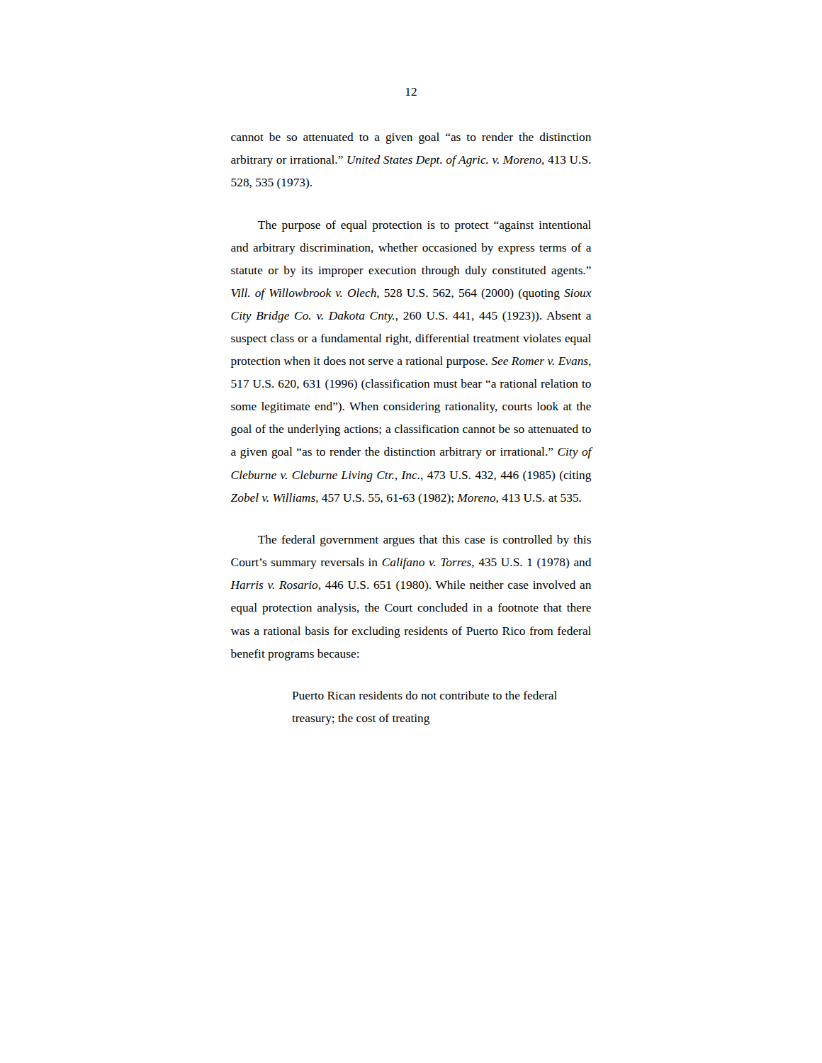12
cannot be so attenuated to a given goal “as to render the distinction arbitrary or irrational.” United States Dept. of Agric. v. Moreno, 413 U.S. 528, 535 (1973).
The purpose of equal protection is to protect “against intentional and arbitrary discrimination, whether occasioned by express terms of a statute or by its improper execution through duly constituted agents.” Vill. of Willowbrook v. Olech, 528 U.S. 562, 564 (2000) (quoting Sioux City Bridge Co. v. Dakota Cnty., 260 U.S. 441, 445 (1923)). Absent a suspect class or a fundamental right, differential treatment violates equal protection when it does not serve a rational purpose. See Romer v. Evans, 517 U.S. 620, 631 (1996) (classification must bear “a rational relation to some legitimate end”). When considering rationality, courts look at the goal of the underlying actions; a classification cannot be so attenuated to a given goal “as to render the distinction arbitrary or irrational.” City of Cleburne v. Cleburne Living Ctr., Inc., 473 U.S. 432, 446 (1985) (citing Zobel v. Williams, 457 U.S. 55, 61-63 (1982); Moreno, 413 U.S. at 535.
The federal government argues that this case is controlled by this Court’s summary reversals in Califano v. Torres, 435 U.S. 1 (1978) and Harris v. Rosario, 446 U.S. 651 (1980). While neither case involved an equal protection analysis, the Court concluded in a footnote that there was a rational basis for excluding residents of Puerto Rico from federal benefit programs because:
Puerto Rican residents do not contribute to the federal treasury; the cost of treating